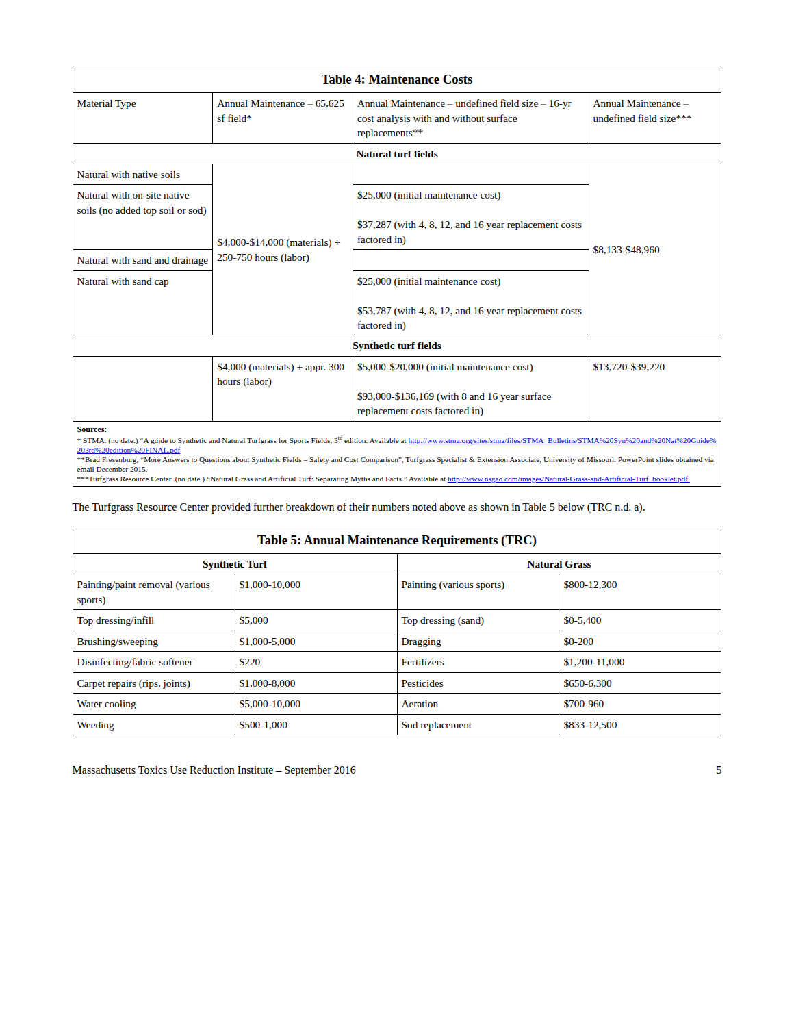Table 4: Maintenance Costs
| Material Type | Annual Maintenance – 65,625 sf field* | Annual Maintenance – undefined field size – 16-yr cost analysis with and without surface replacements** | Annual Maintenance – undefined field size*** |
| Natural turf fields |
| Natural with native soils | $4,000-$14,000 (materials) + 250-750 hours (labor) | | $8,133-$48,960 |
| Natural with on-site native soils (no added top soil or sod) | $25,000 (initial maintenance cost) $37,287 (with 4, 8, 12, and 16 year replacement costs factored in) |
| Natural with sand and drainage | |
| Natural with sand cap | $25,000 (initial maintenance cost) $53,787 (with 4, 8, 12, and 16 year replacement costs factored in) |
| Synthetic turf fields |
| | $4,000 (materials) + appr. 300 hours (labor) | $5,000-$20,000 (initial maintenance cost) $93,000-$136,169 (with 8 and 16 year surface replacement costs factored in) | $13,720-$39,220 |
| Sources: * STMA. (no date.) “A guide to Synthetic and Natural Turfgrass for Sports Fields, 3 rd edition. Available at http://www.stma.org/sites/stma/files/STMA_Bulletins/STMA%20Syn%20and%20Nat%20Guide%203rd%20edition%20FINAL.pdf **Brad Fresenburg, “More Answers to Questions about Synthetic Fields – Safety and Cost Comparison”, Turfgrass Specialist & Extension Associate, University of Missouri. PowerPoint slides obtained via email December 2015. ***Turfgrass Resource Center. (no date.) “Natural Grass and Artificial Turf: Separating Myths and Facts.” Available at http://www.nsgao.com/images/Natural-Grass-and-Artificial-Turf_booklet.pdf. |
The Turfgrass Resource Center provided further breakdown of their numbers noted above as shown in Table 5 below (TRC n.d. a).
Table 5: Annual Maintenance Requirements (TRC)
| Synthetic Turf | Natural Grass |
| Painting/paint removal (various sports) | $1,000-10,000 | Painting (various sports) | $800-12,300 |
| Top dressing/infill | $5,000 | Top dressing (sand) | $0-5,400 |
| Brushing/sweeping | $1,000-5,000 | Dragging | $0-200 |
| Disinfecting/fabric softener | $220 | Fertilizers | $1,200-11,000 |
| Carpet repairs (rips, joints) | $1,000-8,000 | Pesticides | $650-6,300 |
| Water cooling | $5,000-10,000 | Aeration | $700-960 |
| Weeding | $500-1,000 | Sod replacement | $833-12,500 |
Massachusetts Toxics Use Reduction Institute – September 2016 5